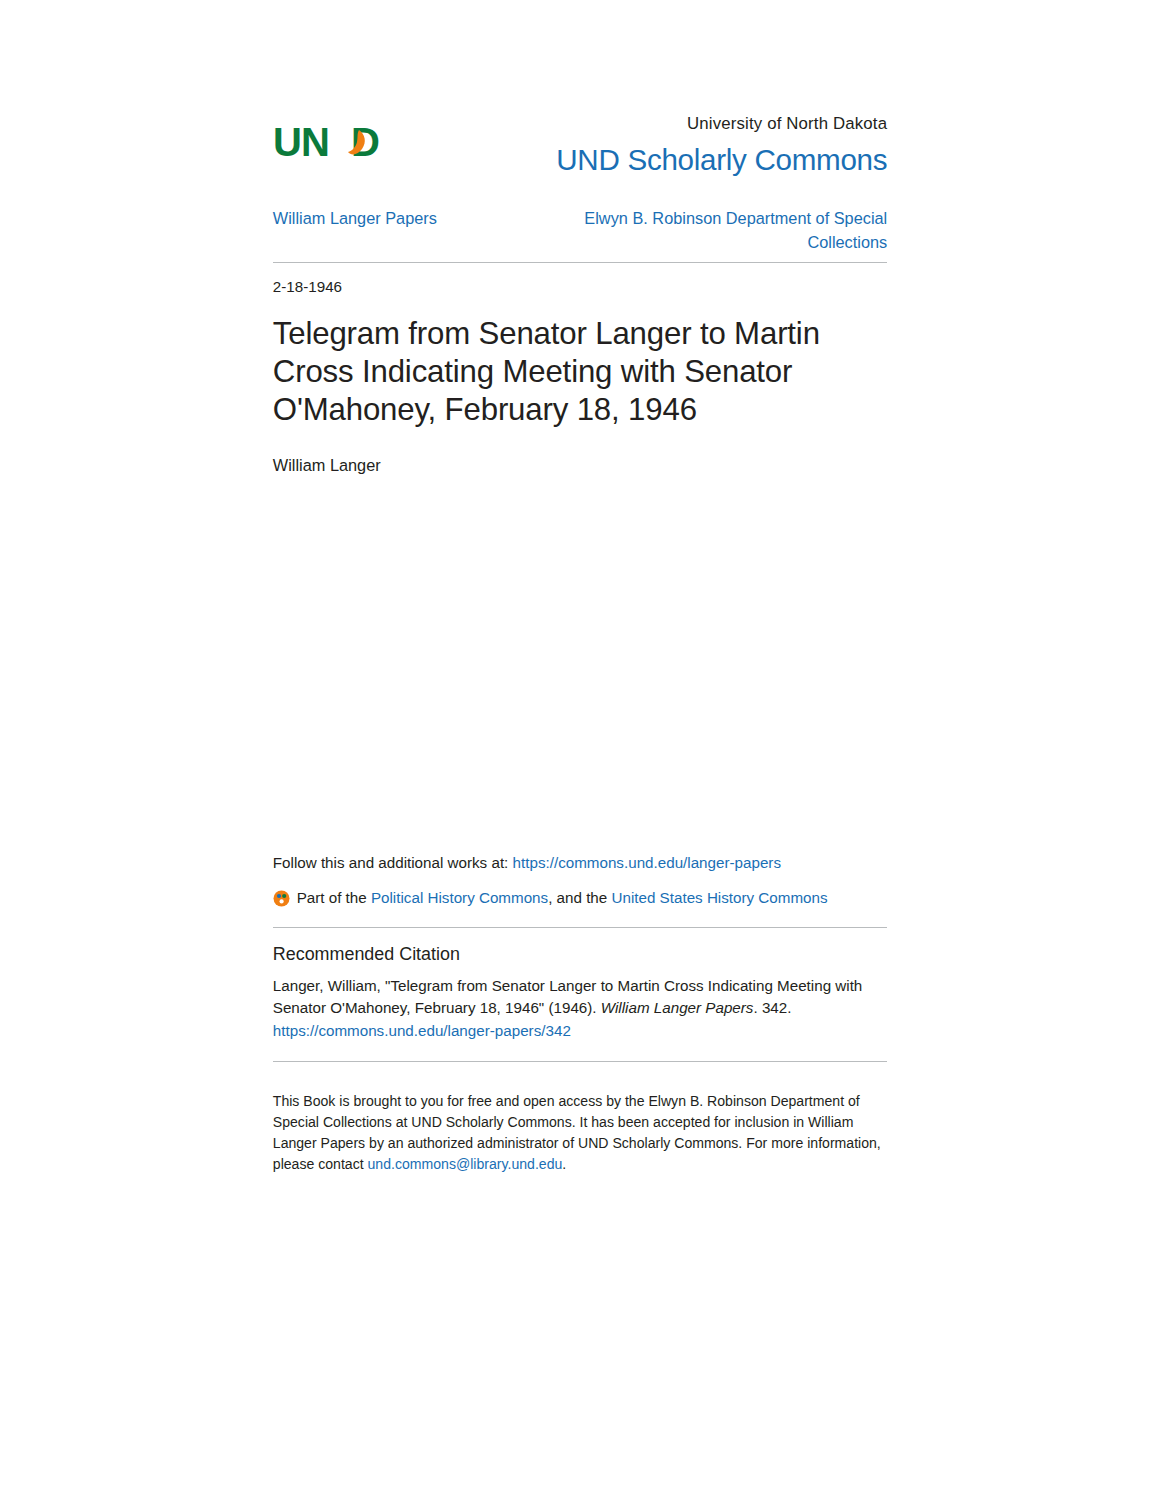UN D
University of North Dakota
UND Scholarly Commons
William Langer Papers
Elwyn B. Robinson Department of Special Collections
2-18-1946
Telegram from Senator Langer to Martin Cross Indicating Meeting with Senator O'Mahoney, February 18, 1946
William Langer
Follow this and additional works at: https://commons.und.edu/langer-papers
Part of the Political History Commons, and the United States History Commons
Recommended Citation
Langer, William, "Telegram from Senator Langer to Martin Cross Indicating Meeting with Senator O'Mahoney, February 18, 1946" (1946). William Langer Papers. 342.
https://commons.und.edu/langer-papers/342
This Book is brought to you for free and open access by the Elwyn B. Robinson Department of Special Collections at UND Scholarly Commons. It has been accepted for inclusion in William Langer Papers by an authorized administrator of UND Scholarly Commons. For more information, please contact und.commons@library.und.edu.